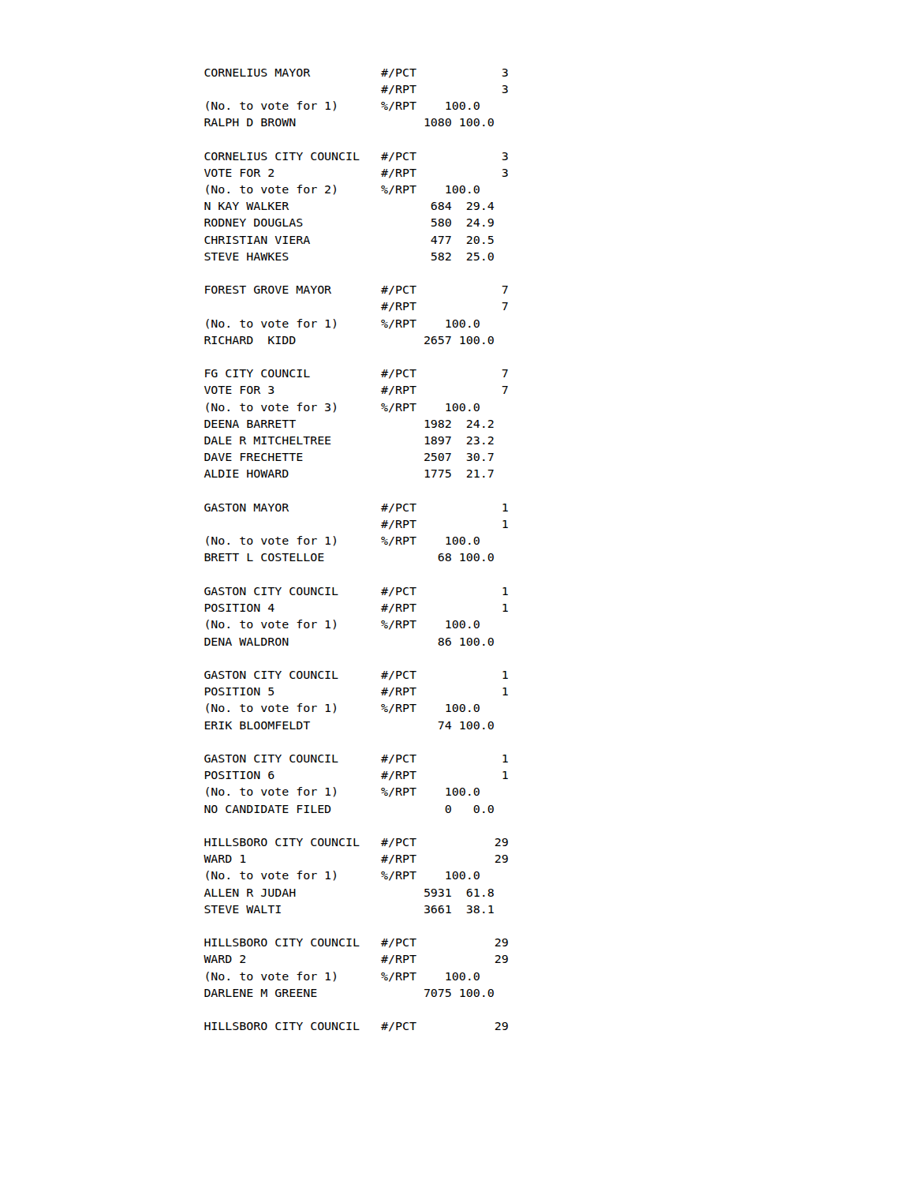CORNELIUS MAYOR          #/PCT            3
                         #/RPT            3
(No. to vote for 1)      %/RPT    100.0
RALPH D BROWN                  1080 100.0

CORNELIUS CITY COUNCIL   #/PCT            3
VOTE FOR 2               #/RPT            3
(No. to vote for 2)      %/RPT    100.0
N KAY WALKER                    684  29.4
RODNEY DOUGLAS                  580  24.9
CHRISTIAN VIERA                 477  20.5
STEVE HAWKES                    582  25.0

FOREST GROVE MAYOR       #/PCT            7
                         #/RPT            7
(No. to vote for 1)      %/RPT    100.0
RICHARD  KIDD                  2657 100.0

FG CITY COUNCIL          #/PCT            7
VOTE FOR 3               #/RPT            7
(No. to vote for 3)      %/RPT    100.0
DEENA BARRETT                  1982  24.2
DALE R MITCHELTREE             1897  23.2
DAVE FRECHETTE                 2507  30.7
ALDIE HOWARD                   1775  21.7

GASTON MAYOR             #/PCT            1
                         #/RPT            1
(No. to vote for 1)      %/RPT    100.0
BRETT L COSTELLOE                68 100.0

GASTON CITY COUNCIL      #/PCT            1
POSITION 4               #/RPT            1
(No. to vote for 1)      %/RPT    100.0
DENA WALDRON                     86 100.0

GASTON CITY COUNCIL      #/PCT            1
POSITION 5               #/RPT            1
(No. to vote for 1)      %/RPT    100.0
ERIK BLOOMFELDT                  74 100.0

GASTON CITY COUNCIL      #/PCT            1
POSITION 6               #/RPT            1
(No. to vote for 1)      %/RPT    100.0
NO CANDIDATE FILED                0   0.0

HILLSBORO CITY COUNCIL   #/PCT           29
WARD 1                   #/RPT           29
(No. to vote for 1)      %/RPT    100.0
ALLEN R JUDAH                  5931  61.8
STEVE WALTI                    3661  38.1

HILLSBORO CITY COUNCIL   #/PCT           29
WARD 2                   #/RPT           29
(No. to vote for 1)      %/RPT    100.0
DARLENE M GREENE               7075 100.0

HILLSBORO CITY COUNCIL   #/PCT           29